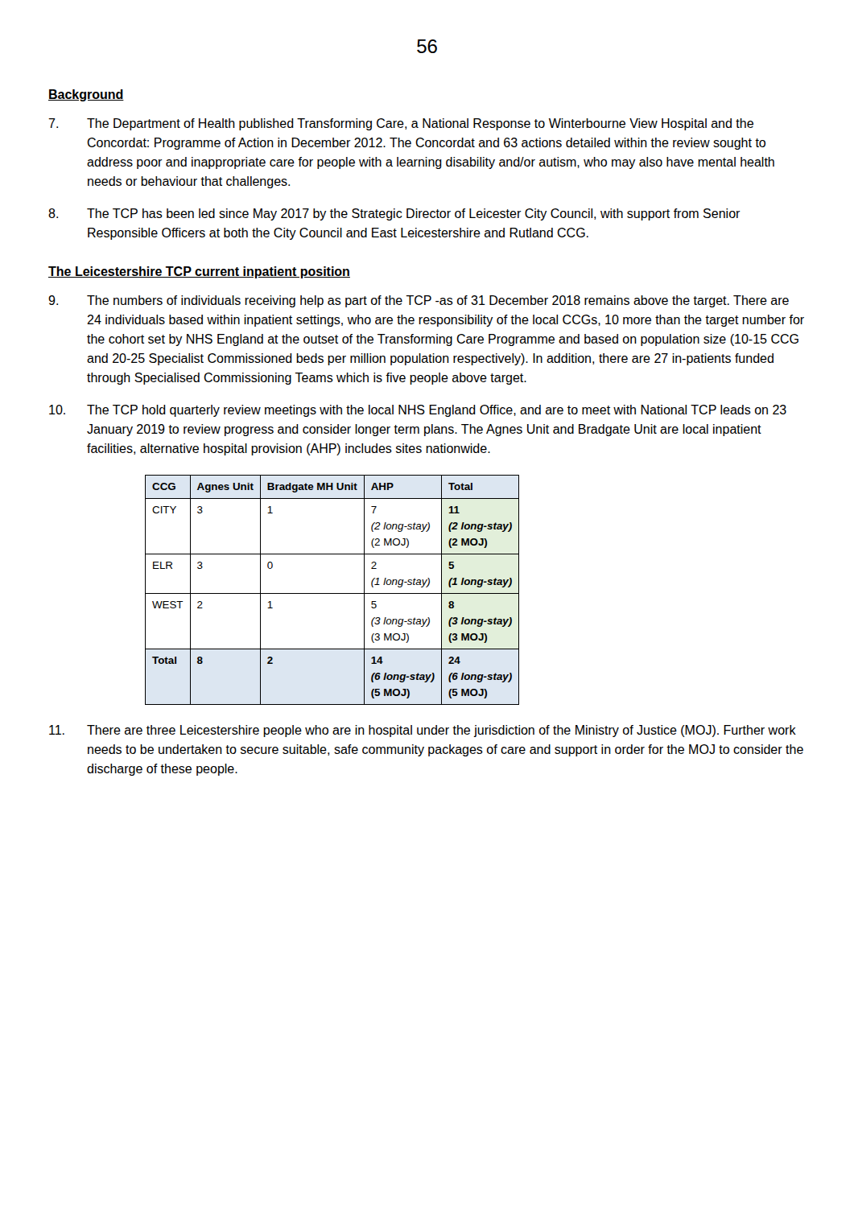56
Background
7. The Department of Health published Transforming Care, a National Response to Winterbourne View Hospital and the Concordat: Programme of Action in December 2012. The Concordat and 63 actions detailed within the review sought to address poor and inappropriate care for people with a learning disability and/or autism, who may also have mental health needs or behaviour that challenges.
8. The TCP has been led since May 2017 by the Strategic Director of Leicester City Council, with support from Senior Responsible Officers at both the City Council and East Leicestershire and Rutland CCG.
The Leicestershire TCP current inpatient position
9. The numbers of individuals receiving help as part of the TCP -as of 31 December 2018 remains above the target. There are 24 individuals based within inpatient settings, who are the responsibility of the local CCGs, 10 more than the target number for the cohort set by NHS England at the outset of the Transforming Care Programme and based on population size (10-15 CCG and 20-25 Specialist Commissioned beds per million population respectively). In addition, there are 27 in-patients funded through Specialised Commissioning Teams which is five people above target.
10. The TCP hold quarterly review meetings with the local NHS England Office, and are to meet with National TCP leads on 23 January 2019 to review progress and consider longer term plans. The Agnes Unit and Bradgate Unit are local inpatient facilities, alternative hospital provision (AHP) includes sites nationwide.
| CCG | Agnes Unit | Bradgate MH Unit | AHP | Total |
| --- | --- | --- | --- | --- |
| CITY | 3 | 1 | 7 (2 long-stay) (2 MOJ) | 11 (2 long-stay) (2 MOJ) |
| ELR | 3 | 0 | 2 (1 long-stay) | 5 (1 long-stay) |
| WEST | 2 | 1 | 5 (3 long-stay) (3 MOJ) | 8 (3 long-stay) (3 MOJ) |
| Total | 8 | 2 | 14 (6 long-stay) (5 MOJ) | 24 (6 long-stay) (5 MOJ) |
11. There are three Leicestershire people who are in hospital under the jurisdiction of the Ministry of Justice (MOJ). Further work needs to be undertaken to secure suitable, safe community packages of care and support in order for the MOJ to consider the discharge of these people.